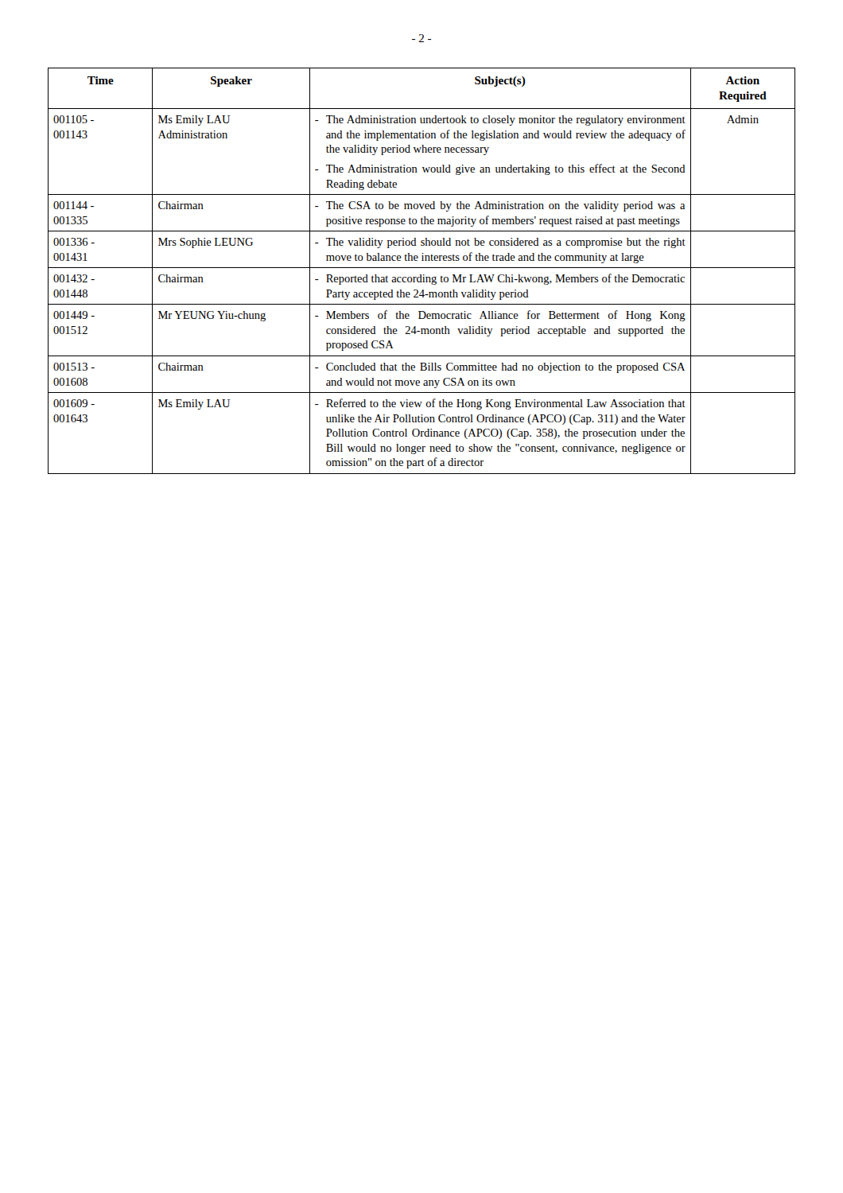- 2 -
| Time | Speaker | Subject(s) | Action Required |
| --- | --- | --- | --- |
| 001105 - 001143 | Ms Emily LAU Administration | The Administration undertook to closely monitor the regulatory environment and the implementation of the legislation and would review the adequacy of the validity period where necessary The Administration would give an undertaking to this effect at the Second Reading debate | Admin |
| 001144 - 001335 | Chairman | The CSA to be moved by the Administration on the validity period was a positive response to the majority of members' request raised at past meetings | |
| 001336 - 001431 | Mrs Sophie LEUNG | The validity period should not be considered as a compromise but the right move to balance the interests of the trade and the community at large | |
| 001432 - 001448 | Chairman | Reported that according to Mr LAW Chi-kwong, Members of the Democratic Party accepted the 24-month validity period | |
| 001449 - 001512 | Mr YEUNG Yiu-chung | Members of the Democratic Alliance for Betterment of Hong Kong considered the 24-month validity period acceptable and supported the proposed CSA | |
| 001513 - 001608 | Chairman | Concluded that the Bills Committee had no objection to the proposed CSA and would not move any CSA on its own | |
| 001609 - 001643 | Ms Emily LAU | Referred to the view of the Hong Kong Environmental Law Association that unlike the Air Pollution Control Ordinance (APCO) (Cap. 311) and the Water Pollution Control Ordinance (APCO) (Cap. 358), the prosecution under the Bill would no longer need to show the "consent, connivance, negligence or omission" on the part of a director | |